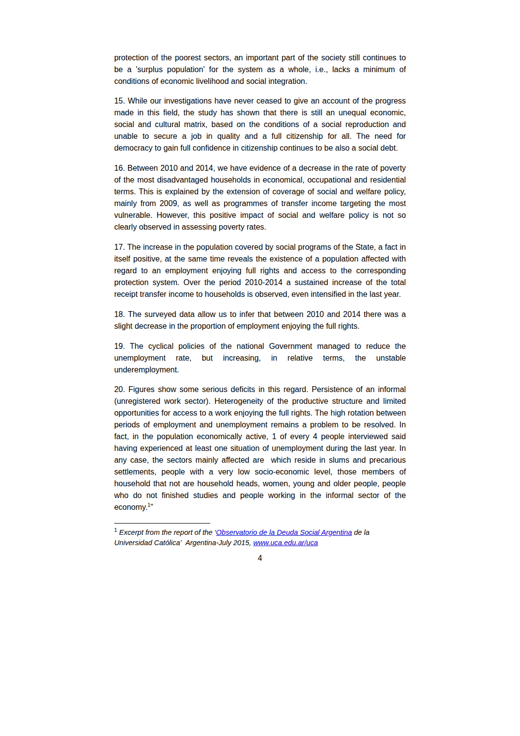protection of the poorest sectors, an important part of the society still continues to be a 'surplus population' for the system as a whole, i.e., lacks a minimum of conditions of economic livelihood and social integration.
15. While our investigations have never ceased to give an account of the progress made in this field, the study has shown that there is still an unequal economic, social and cultural matrix, based on the conditions of a social reproduction and unable to secure a job in quality and a full citizenship for all. The need for democracy to gain full confidence in citizenship continues to be also a social debt.
16. Between 2010 and 2014, we have evidence of a decrease in the rate of poverty of the most disadvantaged households in economical, occupational and residential terms. This is explained by the extension of coverage of social and welfare policy, mainly from 2009, as well as programmes of transfer income targeting the most vulnerable. However, this positive impact of social and welfare policy is not so clearly observed in assessing poverty rates.
17. The increase in the population covered by social programs of the State, a fact in itself positive, at the same time reveals the existence of a population affected with regard to an employment enjoying full rights and access to the corresponding protection system. Over the period 2010-2014 a sustained increase of the total receipt transfer income to households is observed, even intensified in the last year.
18. The surveyed data allow us to infer that between 2010 and 2014 there was a slight decrease in the proportion of employment enjoying the full rights.
19. The cyclical policies of the national Government managed to reduce the unemployment rate, but increasing, in relative terms, the unstable underemployment.
20. Figures show some serious deficits in this regard. Persistence of an informal (unregistered work sector). Heterogeneity of the productive structure and limited opportunities for access to a work enjoying the full rights. The high rotation between periods of employment and unemployment remains a problem to be resolved. In fact, in the population economically active, 1 of every 4 people interviewed said having experienced at least one situation of unemployment during the last year. In any case, the sectors mainly affected are which reside in slums and precarious settlements, people with a very low socio-economic level, those members of household that not are household heads, women, young and older people, people who do not finished studies and people working in the informal sector of the economy.1”
1 Excerpt from the report of the ‘Observatorio de la Deuda Social Argentina de la Universidad Católica’ Argentina-July 2015, www.uca.edu.ar/uca
4